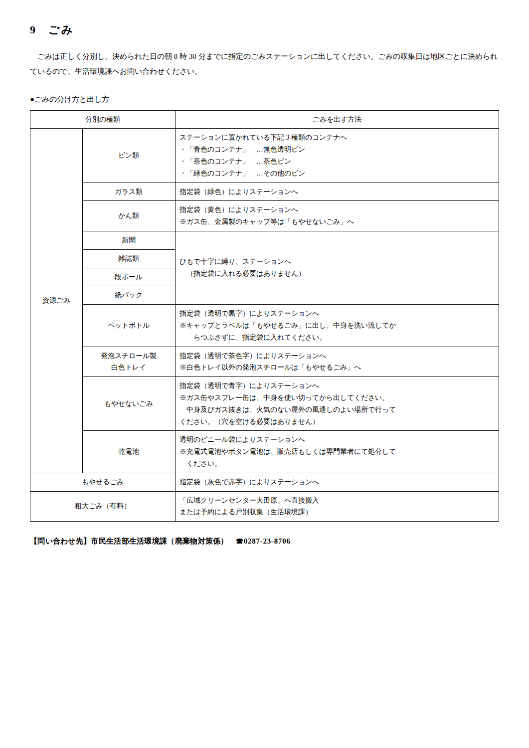9　ごみ
ごみは正しく分別し、決められた日の朝 8 時 30 分までに指定のごみステーションに出してください。ごみの収集日は地区ごとに決められているので、生活環境課へお問い合わせください。
●ごみの分け方と出し方
| 分別の種類 | ごみを出す方法 |
| --- | --- |
| 資源ごみ | ビン類 | ステーションに置かれている下記 3 種類のコンテナへ ・「青色のコンテナ」 …無色透明ビン ・「茶色のコンテナ」 …茶色ビン ・「緑色のコンテナ」 …その他のビン |
| ガラス類 | 指定袋（緑色）によりステーションへ |
| かん類 | 指定袋（黄色）によりステーションへ ※ガス缶、金属製のキャップ等は「もやせないごみ」へ |
| 新聞 | ひもで十字に縛り、ステーションへ （指定袋に入れる必要はありません） |
| 雑誌類 |
| 段ボール |
| 紙パック |
| ペットボトル | 指定袋（透明で黒字）によりステーションへ ※キャップとラベルは「もやせるごみ」に出し、中身を洗い流してか らつぶさずに、指定袋に入れてください。 |
| 発泡スチロール製 白色トレイ | 指定袋（透明で茶色字）によりステーションへ ※白色トレイ以外の発泡スチロールは「もやせるごみ」へ |
| もやせないごみ | 指定袋（透明で青字）によりステーションへ ※ガス缶やスプレー缶は、中身を使い切ってから出してください。 中身及びガス抜きは、火気のない屋外の風通しのよい場所で行って ください。（穴を空ける必要はありません） |
| 乾電池 | 透明のビニール袋によりステーションへ ※充電式電池やボタン電池は、販売店もしくは専門業者にて処分して ください。 |
| もやせるごみ | 指定袋（灰色で赤字）によりステーションへ |
| 粗大ごみ（有料） | 「広域クリーンセンター大田原」へ直接搬入 または予約による戸別収集（生活環境課） |
【問い合わせ先】市民生活部生活環境課（廃棄物対策係）　☎0287-23-8706